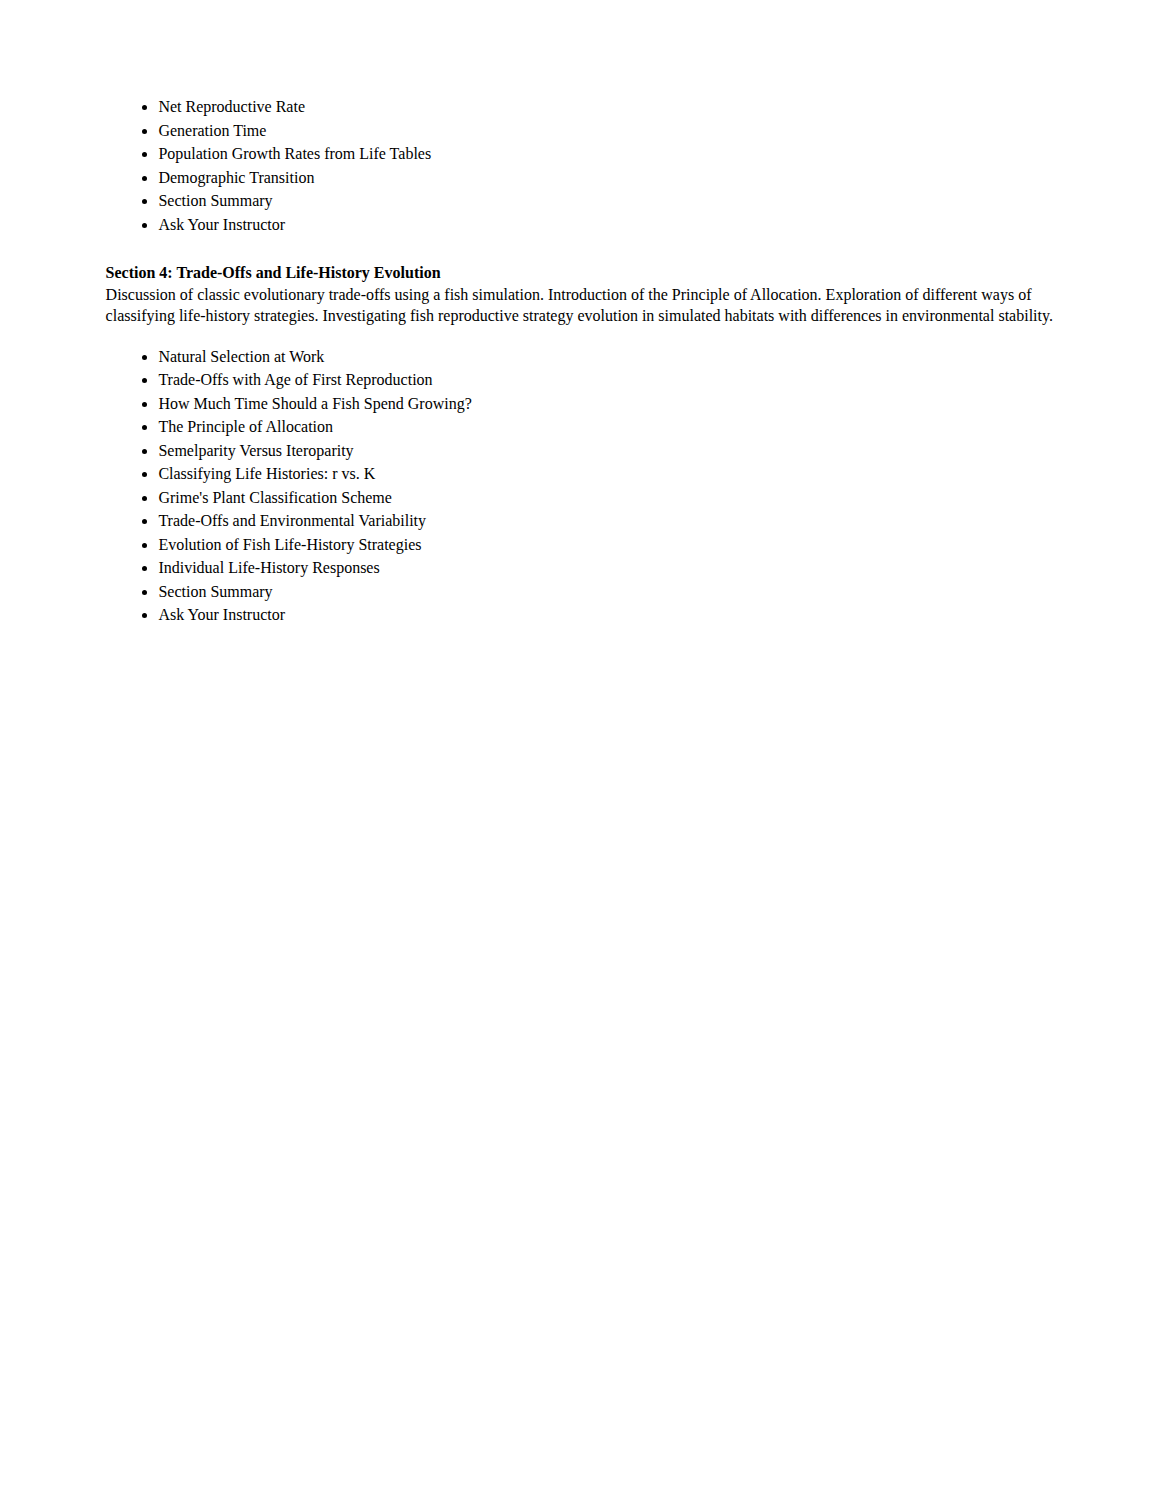Net Reproductive Rate
Generation Time
Population Growth Rates from Life Tables
Demographic Transition
Section Summary
Ask Your Instructor
Section 4: Trade-Offs and Life-History Evolution
Discussion of classic evolutionary trade-offs using a fish simulation. Introduction of the Principle of Allocation. Exploration of different ways of classifying life-history strategies. Investigating fish reproductive strategy evolution in simulated habitats with differences in environmental stability.
Natural Selection at Work
Trade-Offs with Age of First Reproduction
How Much Time Should a Fish Spend Growing?
The Principle of Allocation
Semelparity Versus Iteroparity
Classifying Life Histories: r vs. K
Grime's Plant Classification Scheme
Trade-Offs and Environmental Variability
Evolution of Fish Life-History Strategies
Individual Life-History Responses
Section Summary
Ask Your Instructor